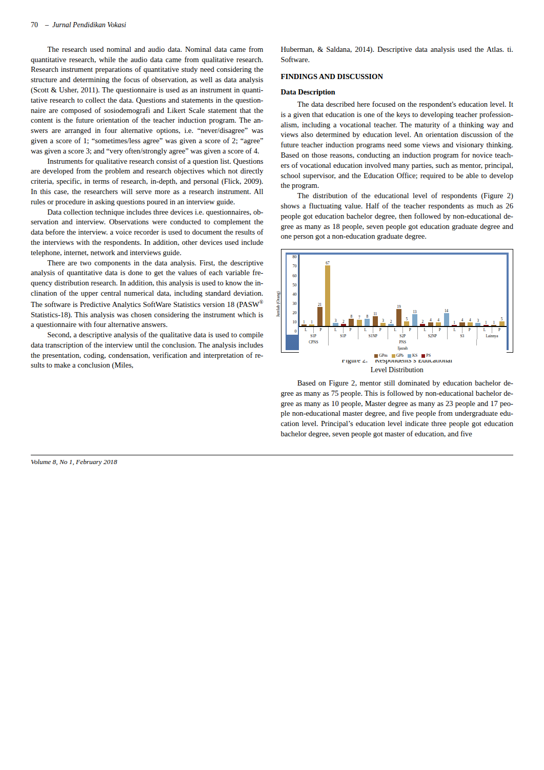70– Jurnal Pendidikan Vokasi
The research used nominal and audio data. Nominal data came from quantitative research, while the audio data came from qualitative research. Research instrument preparations of quantitative study need considering the structure and determining the focus of observation, as well as data analysis (Scott & Usher, 2011). The questionnaire is used as an instrument in quantitative research to collect the data. Questions and statements in the questionnaire are composed of sosiodemografi and Likert Scale statement that the content is the future orientation of the teacher induction program. The answers are arranged in four alternative options, i.e. “never/disagree” was given a score of 1; “sometimes/less agree” was given a score of 2; “agree” was given a score 3; and “very often/strongly agree” was given a score of 4.
Instruments for qualitative research consist of a question list. Questions are developed from the problem and research objectives which not directly criteria, specific, in terms of research, in-depth, and personal (Flick, 2009). In this case, the researchers will serve more as a research instrument. All rules or procedure in asking questions poured in an interview guide.
Data collection technique includes three devices i.e. questionnaires, observation and interview. Observations were conducted to complement the data before the interview. a voice recorder is used to document the results of the interviews with the respondents. In addition, other devices used include telephone, internet, network and interviews guide.
There are two components in the data analysis. First, the descriptive analysis of quantitative data is done to get the values of each variable frequency distribution research. In addition, this analysis is used to know the inclination of the upper central numerical data, including standard deviation. The software is Predictive Analytics SoftWare Statistics version 18 (PASW® Statistics-18). This analysis was chosen considering the instrument which is a questionnaire with four alternative answers.
Second, a descriptive analysis of the qualitative data is used to compile data transcription of the interview until the conclusion. The analysis includes the presentation, coding, condensation, verification and interpretation of results to make a conclusion (Miles,
Huberman, & Saldana, 2014). Descriptive data analysis used the Atlas. ti. Software.
FINDINGS AND DISCUSSION
Data Description
The data described here focused on the respondent's education level. It is a given that education is one of the keys to developing teacher professionalism, including a vocational teacher. The maturity of a thinking way and views also determined by education level. An orientation discussion of the future teacher induction programs need some views and visionary thinking. Based on those reasons, conducting an induction program for novice teachers of vocational education involved many parties, such as mentor, principal, school supervisor, and the Education Office; required to be able to develop the program.
The distribution of the educational level of respondents (Figure 2) shows a fluctuating value. Half of the teacher respondents as much as 26 people got education bachelor degree, then followed by non-educational degree as many as 18 people, seven people got education graduate degree and one person got a non-education graduate degree.
80
70
60
50
40
30
20
10
0
Jumlah (Orang)
1
1
21
67
3
2
8
7
8
11
3
2
19
5
13
2
4
4
14
1
4
4
3
1
1
5
L
P
L
P
L
P
L
P
L
P
L
P
L
P
S1P
S1P
S1NP
S2P
S2NP
S3
Lainnya
CPNS
PNS
Ijazah
GPm GPb KS PS
Figure 2. Respondents’s Educational
Level Distribution
Based on Figure 2, mentor still dominated by education bachelor degree as many as 75 people. This is followed by non-educational bachelor degree as many as 10 people, Master degree as many as 23 people and 17 people non-educational master degree, and five people from undergraduate education level. Principal’s education level indicate three people got education bachelor degree, seven people got master of education, and five
Volume 8, No 1, February 2018